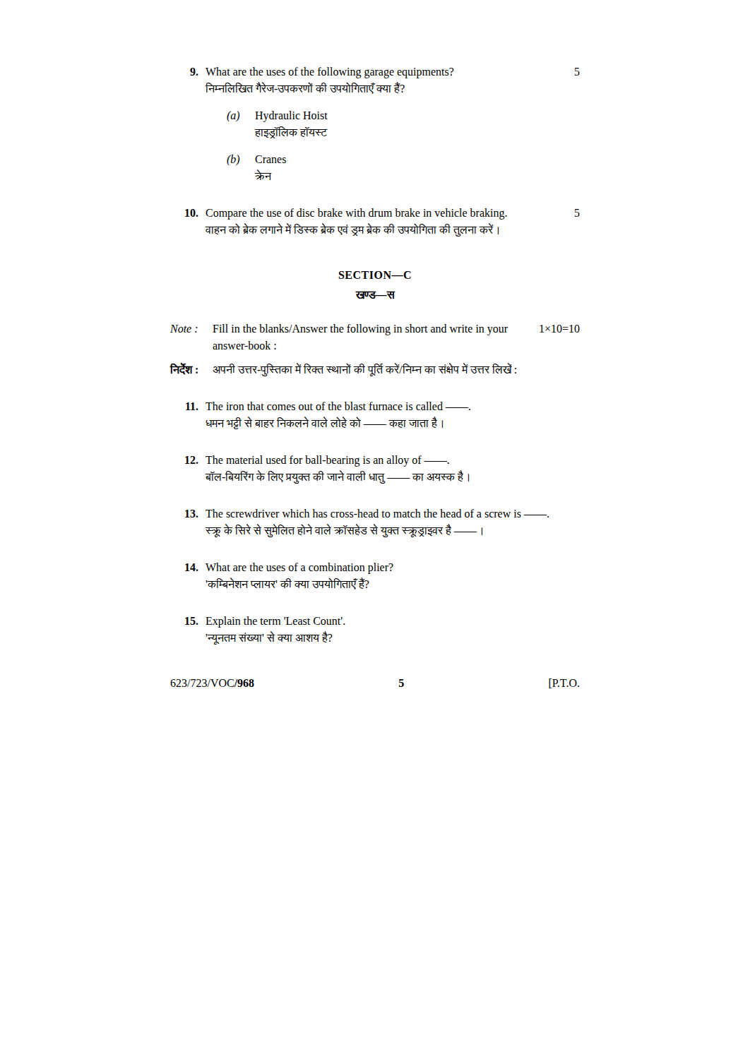9.
What are the uses of the following garage equipments?
निम्नलिखित गैरेज-उपकरणों की उपयोगिताएँ क्या हैं?
(a)
Hydraulic Hoist
हाइड्रॉलिक हॉयस्ट
(b)
Cranes
क्रेन
5
10.
Compare the use of disc brake with drum brake in vehicle braking.
वाहन को ब्रेक लगाने में डिस्क ब्रेक एवं ड्रम ब्रेक की उपयोगिता की तुलना करें।
5
SECTION—C
खण्ड—स
Note :
Fill in the blanks/Answer the following in short and write in your answer-book :
1×10=10
निर्देश :
अपनी उत्तर-पुस्तिका में रिक्त स्थानों की पूर्ति करें/निम्न का संक्षेप में उत्तर लिखें :
11.
The iron that comes out of the blast furnace is called ——.
धमन भट्टी से बाहर निकलने वाले लोहे को —— कहा जाता है।
12.
The material used for ball-bearing is an alloy of ——.
बॉल-बियरिंग के लिए प्रयुक्त की जाने वाली धातु —— का अयस्क है।
13.
The screwdriver which has cross-head to match the head of a screw is ——.
स्क्रू के सिरे से सुमेलित होने वाले क्रॉसहेड से युक्त स्क्रूड्राइवर है ——।
14.
What are the uses of a combination plier?
'कम्बिनेशन प्लायर' की क्या उपयोगिताएँ हैं?
15.
Explain the term 'Least Count'.
'न्यूनतम संख्या' से क्या आशय है?
623/723/VOC/968
5
[P.T.O.